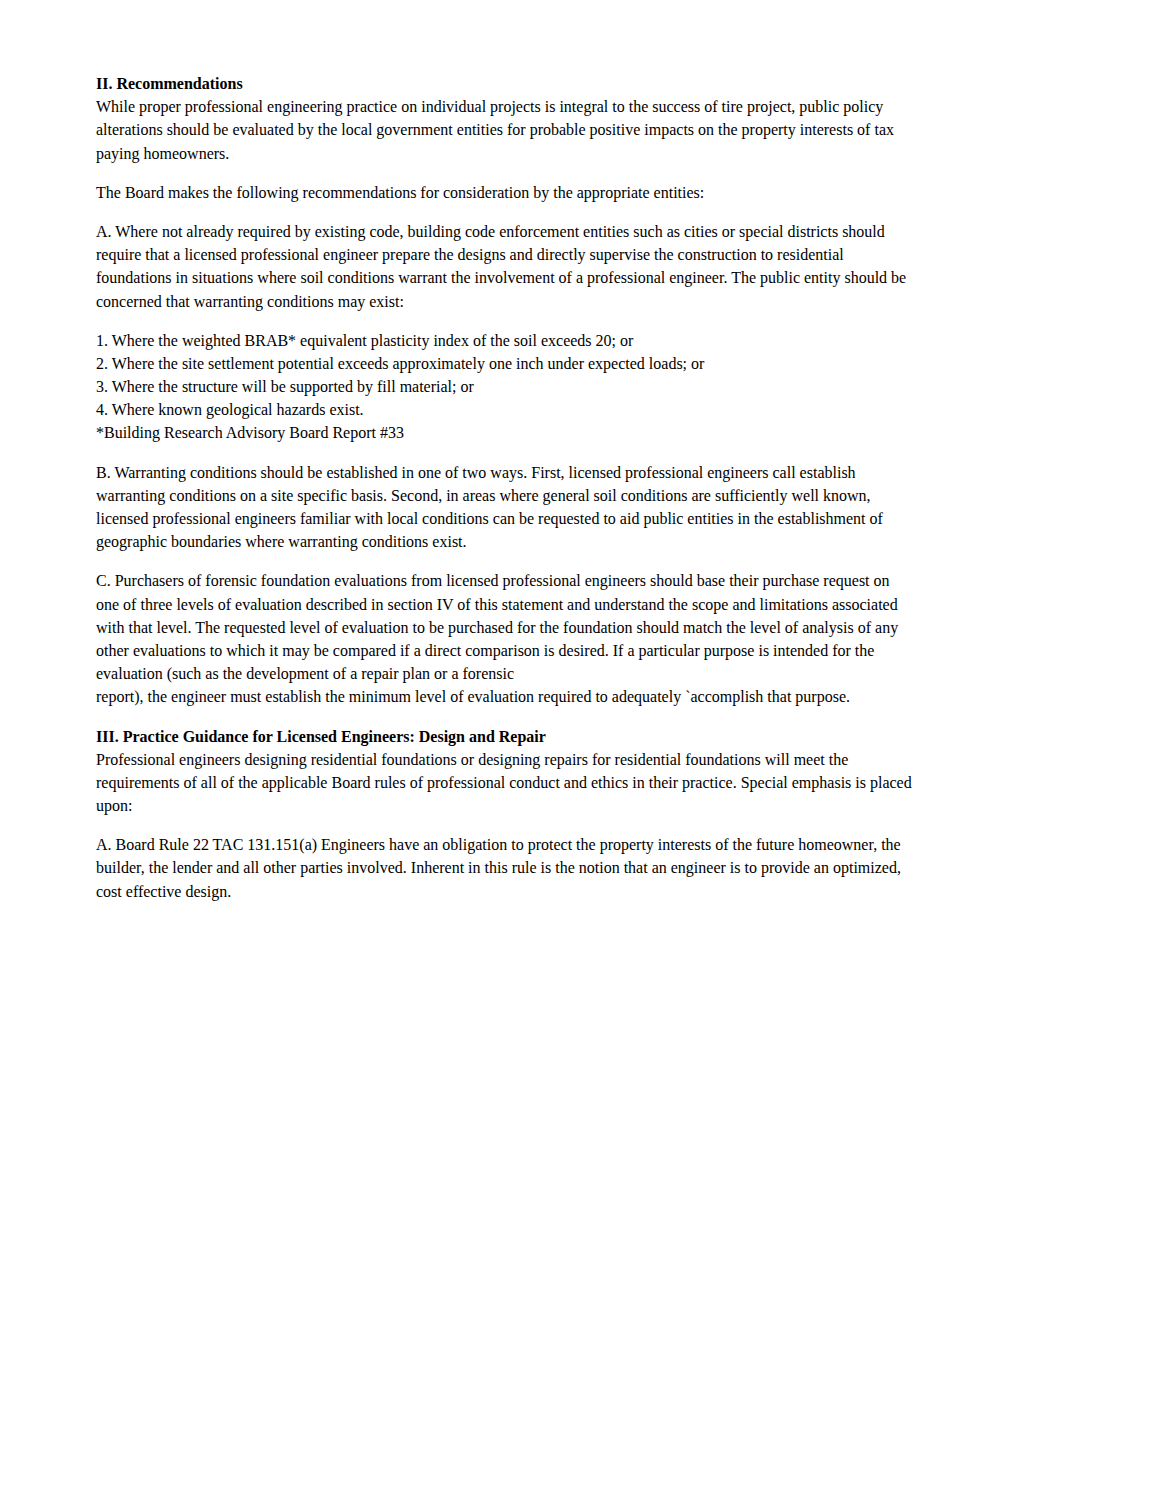II. Recommendations
While proper professional engineering practice on individual projects is integral to the success of tire project, public policy alterations should be evaluated by the local government entities for probable positive impacts on the property interests of tax paying homeowners.
The Board makes the following recommendations for consideration by the appropriate entities:
A. Where not already required by existing code, building code enforcement entities such as cities or special districts should require that a licensed professional engineer prepare the designs and directly supervise the construction to residential foundations in situations where soil conditions warrant the involvement of a professional engineer. The public entity should be concerned that warranting conditions may exist:
1. Where the weighted BRAB* equivalent plasticity index of the soil exceeds 20; or
2. Where the site settlement potential exceeds approximately one inch under expected loads; or
3. Where the structure will be supported by fill material; or
4. Where known geological hazards exist.
*Building Research Advisory Board Report #33
B. Warranting conditions should be established in one of two ways. First, licensed professional engineers call establish warranting conditions on a site specific basis. Second, in areas where general soil conditions are sufficiently well known, licensed professional engineers familiar with local conditions can be requested to aid public entities in the establishment of geographic boundaries where warranting conditions exist.
C. Purchasers of forensic foundation evaluations from licensed professional engineers should base their purchase request on one of three levels of evaluation described in section IV of this statement and understand the scope and limitations associated with that level. The requested level of evaluation to be purchased for the foundation should match the level of analysis of any other evaluations to which it may be compared if a direct comparison is desired. If a particular purpose is intended for the evaluation (such as the development of a repair plan or a forensic
report), the engineer must establish the minimum level of evaluation required to adequately `accomplish that purpose.
III. Practice Guidance for Licensed Engineers: Design and Repair
Professional engineers designing residential foundations or designing repairs for residential foundations will meet the requirements of all of the applicable Board rules of professional conduct and ethics in their practice. Special emphasis is placed upon:
A. Board Rule 22 TAC 131.151(a) Engineers have an obligation to protect the property interests of the future homeowner, the builder, the lender and all other parties involved. Inherent in this rule is the notion that an engineer is to provide an optimized, cost effective design.